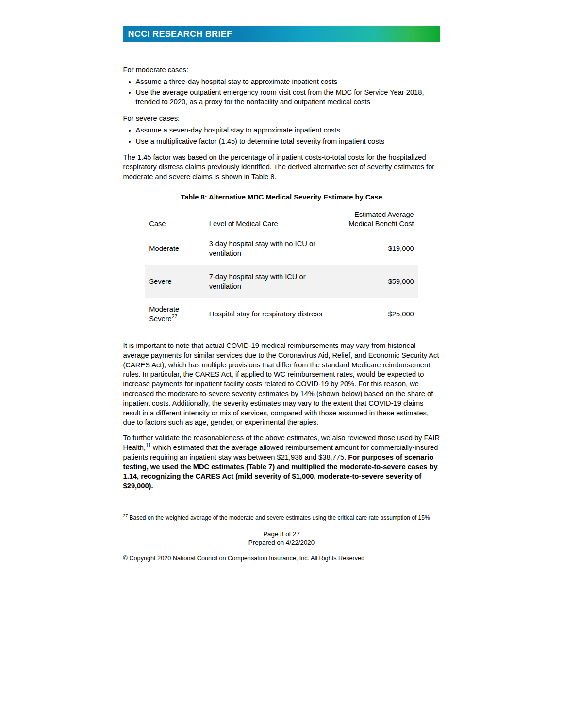NCCI RESEARCH BRIEF
For moderate cases:
Assume a three-day hospital stay to approximate inpatient costs
Use the average outpatient emergency room visit cost from the MDC for Service Year 2018, trended to 2020, as a proxy for the nonfacility and outpatient medical costs
For severe cases:
Assume a seven-day hospital stay to approximate inpatient costs
Use a multiplicative factor (1.45) to determine total severity from inpatient costs
The 1.45 factor was based on the percentage of inpatient costs-to-total costs for the hospitalized respiratory distress claims previously identified. The derived alternative set of severity estimates for moderate and severe claims is shown in Table 8.
Table 8: Alternative MDC Medical Severity Estimate by Case
| Case | Level of Medical Care | Estimated Average Medical Benefit Cost |
| --- | --- | --- |
| Moderate | 3-day hospital stay with no ICU or ventilation | $19,000 |
| Severe | 7-day hospital stay with ICU or ventilation | $59,000 |
| Moderate – Severe 27 | Hospital stay for respiratory distress | $25,000 |
It is important to note that actual COVID-19 medical reimbursements may vary from historical average payments for similar services due to the Coronavirus Aid, Relief, and Economic Security Act (CARES Act), which has multiple provisions that differ from the standard Medicare reimbursement rules. In particular, the CARES Act, if applied to WC reimbursement rates, would be expected to increase payments for inpatient facility costs related to COVID-19 by 20%. For this reason, we increased the moderate-to-severe severity estimates by 14% (shown below) based on the share of inpatient costs. Additionally, the severity estimates may vary to the extent that COVID-19 claims result in a different intensity or mix of services, compared with those assumed in these estimates, due to factors such as age, gender, or experimental therapies.
To further validate the reasonableness of the above estimates, we also reviewed those used by FAIR Health,11 which estimated that the average allowed reimbursement amount for commercially-insured patients requiring an inpatient stay was between $21,936 and $38,775. For purposes of scenario testing, we used the MDC estimates (Table 7) and multiplied the moderate-to-severe cases by 1.14, recognizing the CARES Act (mild severity of $1,000, moderate-to-severe severity of $29,000).
27 Based on the weighted average of the moderate and severe estimates using the critical care rate assumption of 15%
Page 8 of 27
Prepared on 4/22/2020
© Copyright 2020 National Council on Compensation Insurance, Inc. All Rights Reserved